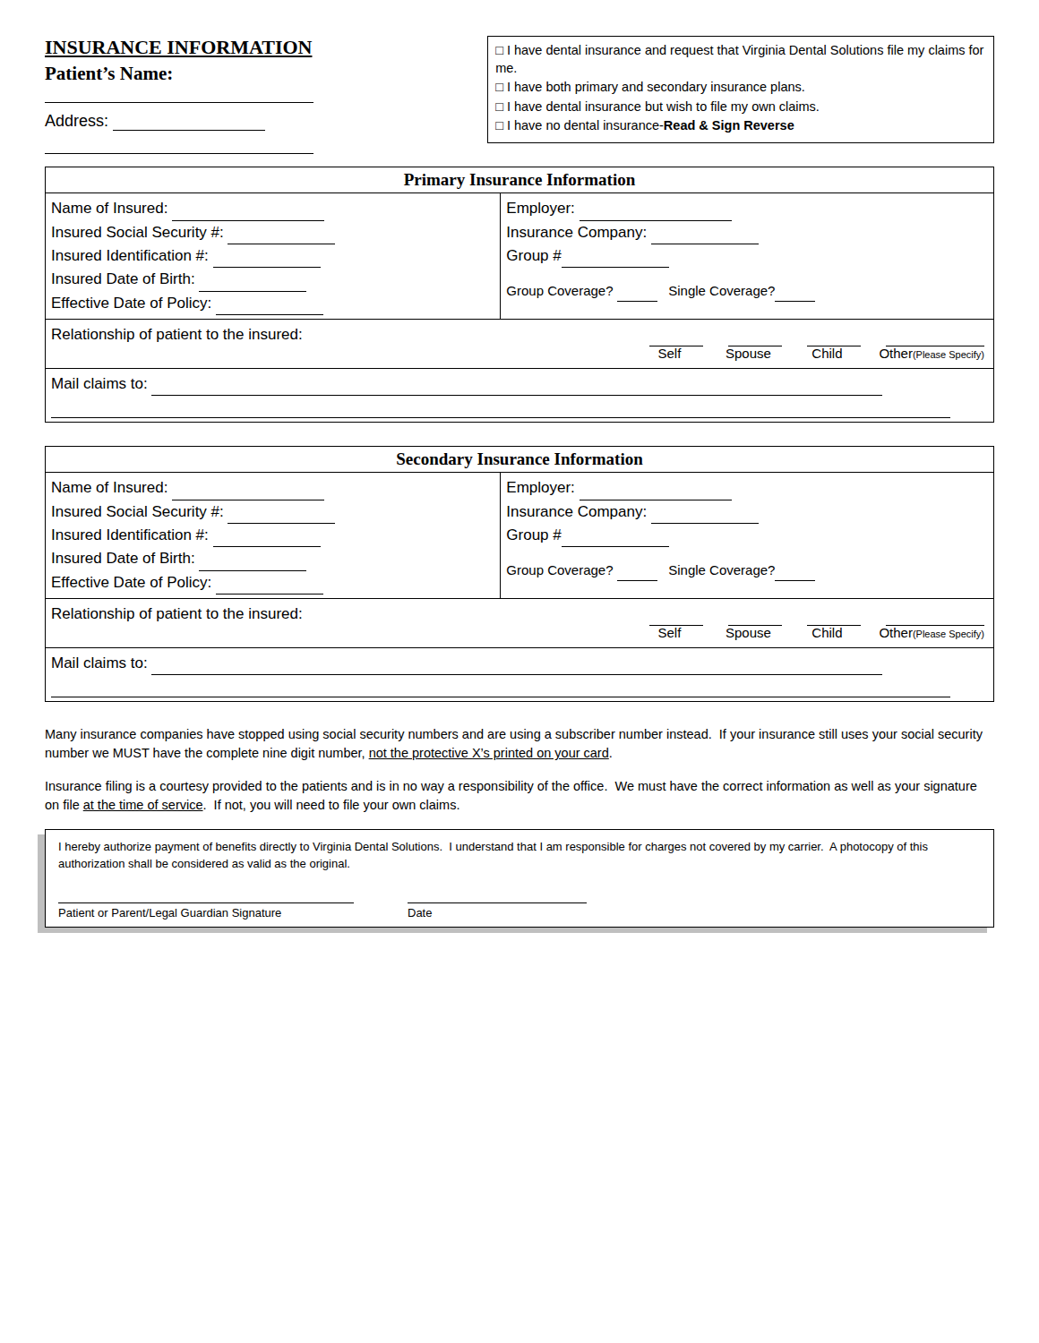INSURANCE INFORMATION
Patient’s Name:
Address:
□ I have dental insurance and request that Virginia Dental Solutions file my claims for me.
□ I have both primary and secondary insurance plans.
□ I have dental insurance but wish to file my own claims.
□ I have no dental insurance-Read & Sign Reverse
| Primary Insurance Information |
| --- |
| Name of Insured: Insured Social Security #: Insured Identification #: Insured Date of Birth: Effective Date of Policy: | Employer: Insurance Company: Group # Group Coverage? Single Coverage? |
| Relationship of patient to the insured: Self Spouse Child Other (Please Specify) |
| Mail claims to: |
| Secondary Insurance Information |
| --- |
| Name of Insured: Insured Social Security #: Insured Identification #: Insured Date of Birth: Effective Date of Policy: | Employer: Insurance Company: Group # Group Coverage? Single Coverage? |
| Relationship of patient to the insured: Self Spouse Child Other (Please Specify) |
| Mail claims to: |
Many insurance companies have stopped using social security numbers and are using a subscriber number instead. If your insurance still uses your social security number we MUST have the complete nine digit number, not the protective X’s printed on your card.
Insurance filing is a courtesy provided to the patients and is in no way a responsibility of the office. We must have the correct information as well as your signature on file at the time of service. If not, you will need to file your own claims.
I hereby authorize payment of benefits directly to Virginia Dental Solutions. I understand that I am responsible for charges not covered by my carrier. A photocopy of this authorization shall be considered as valid as the original.
Patient or Parent/Legal Guardian Signature
Date